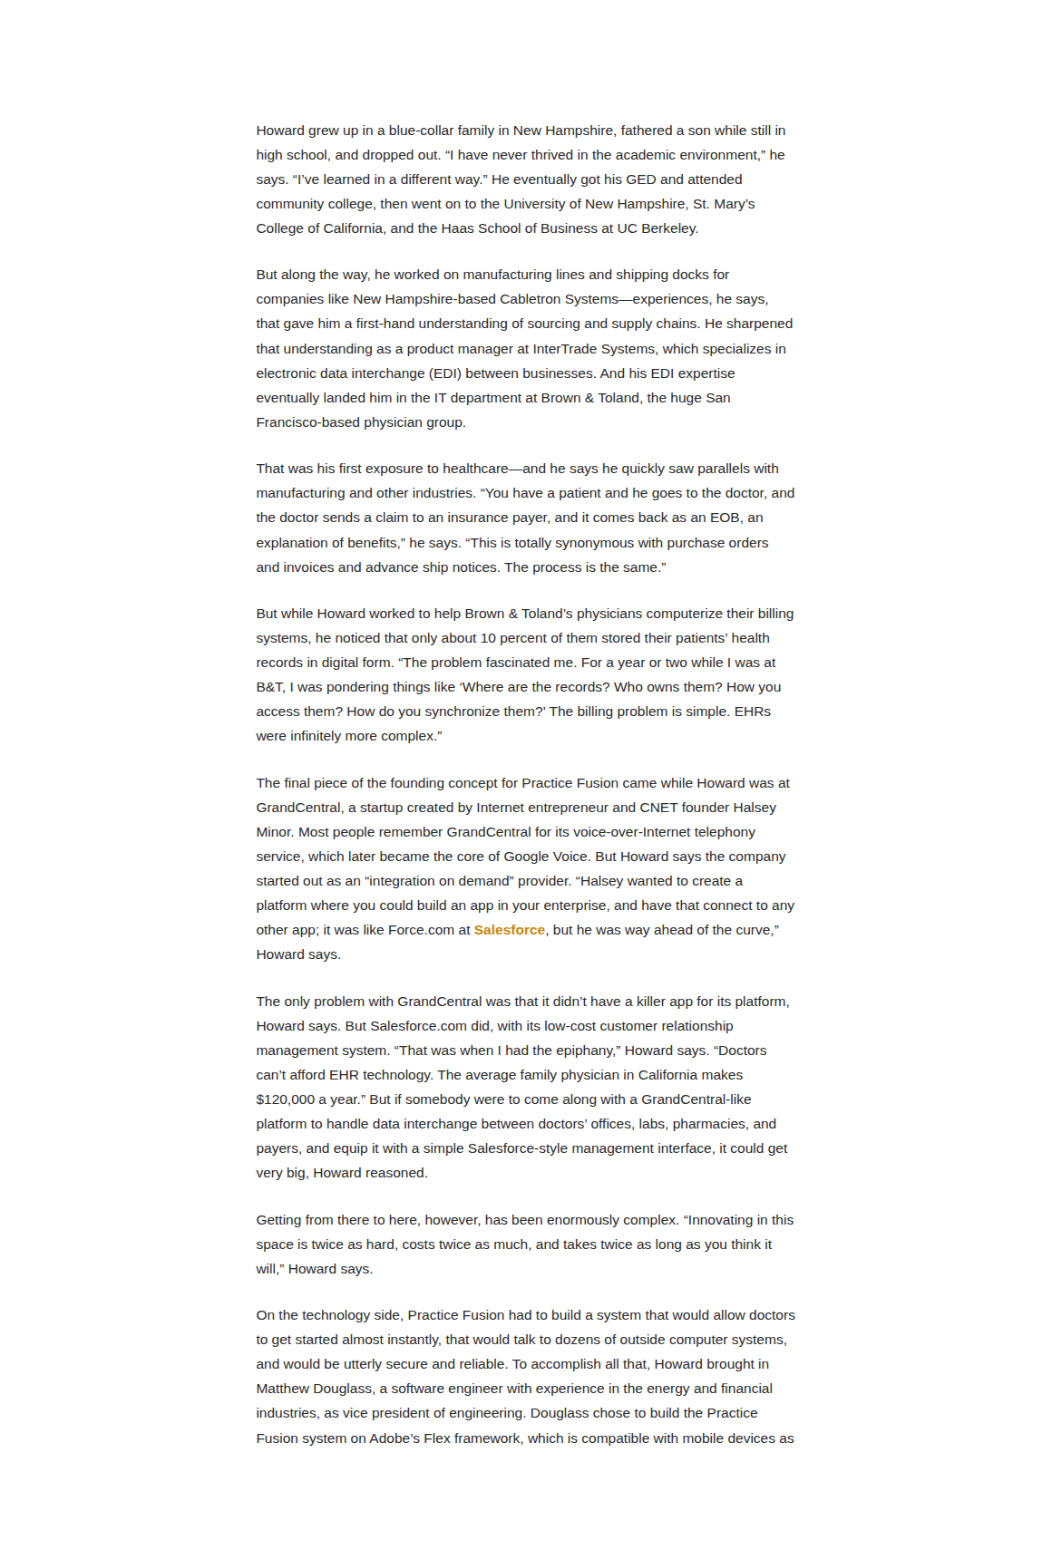Howard grew up in a blue-collar family in New Hampshire, fathered a son while still in high school, and dropped out. “I have never thrived in the academic environment,” he says. “I’ve learned in a different way.” He eventually got his GED and attended community college, then went on to the University of New Hampshire, St. Mary’s College of California, and the Haas School of Business at UC Berkeley.
But along the way, he worked on manufacturing lines and shipping docks for companies like New Hampshire-based Cabletron Systems—experiences, he says, that gave him a first-hand understanding of sourcing and supply chains. He sharpened that understanding as a product manager at InterTrade Systems, which specializes in electronic data interchange (EDI) between businesses. And his EDI expertise eventually landed him in the IT department at Brown & Toland, the huge San Francisco-based physician group.
That was his first exposure to healthcare—and he says he quickly saw parallels with manufacturing and other industries. “You have a patient and he goes to the doctor, and the doctor sends a claim to an insurance payer, and it comes back as an EOB, an explanation of benefits,” he says. “This is totally synonymous with purchase orders and invoices and advance ship notices. The process is the same.”
But while Howard worked to help Brown & Toland’s physicians computerize their billing systems, he noticed that only about 10 percent of them stored their patients’ health records in digital form. “The problem fascinated me. For a year or two while I was at B&T, I was pondering things like ‘Where are the records? Who owns them? How you access them? How do you synchronize them?’ The billing problem is simple. EHRs were infinitely more complex.”
The final piece of the founding concept for Practice Fusion came while Howard was at GrandCentral, a startup created by Internet entrepreneur and CNET founder Halsey Minor. Most people remember GrandCentral for its voice-over-Internet telephony service, which later became the core of Google Voice. But Howard says the company started out as an “integration on demand” provider. “Halsey wanted to create a platform where you could build an app in your enterprise, and have that connect to any other app; it was like Force.com at Salesforce, but he was way ahead of the curve,” Howard says.
The only problem with GrandCentral was that it didn’t have a killer app for its platform, Howard says. But Salesforce.com did, with its low-cost customer relationship management system. “That was when I had the epiphany,” Howard says. “Doctors can’t afford EHR technology. The average family physician in California makes $120,000 a year.” But if somebody were to come along with a GrandCentral-like platform to handle data interchange between doctors’ offices, labs, pharmacies, and payers, and equip it with a simple Salesforce-style management interface, it could get very big, Howard reasoned.
Getting from there to here, however, has been enormously complex. “Innovating in this space is twice as hard, costs twice as much, and takes twice as long as you think it will,” Howard says.
On the technology side, Practice Fusion had to build a system that would allow doctors to get started almost instantly, that would talk to dozens of outside computer systems, and would be utterly secure and reliable. To accomplish all that, Howard brought in Matthew Douglass, a software engineer with experience in the energy and financial industries, as vice president of engineering. Douglass chose to build the Practice Fusion system on Adobe’s Flex framework, which is compatible with mobile devices as